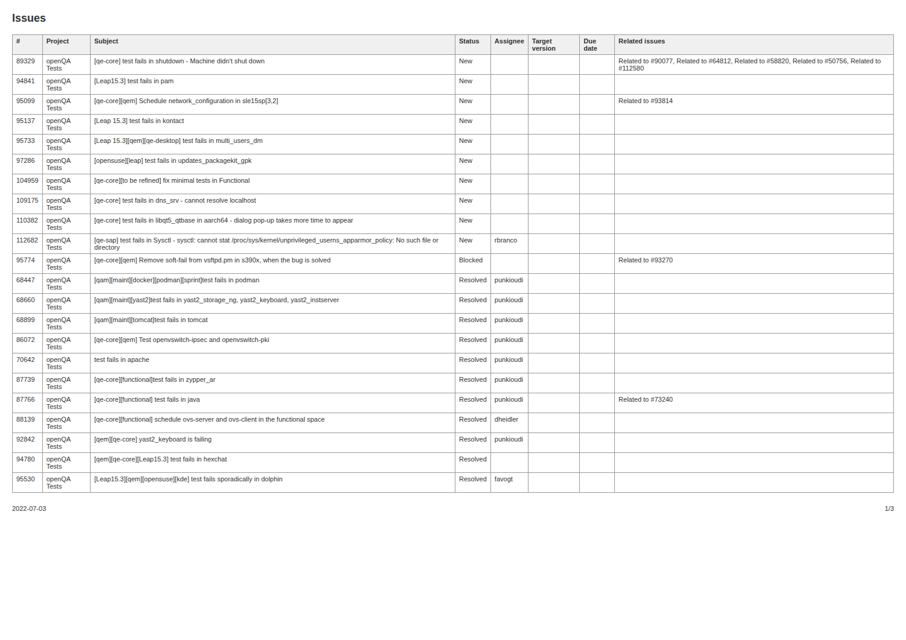Issues
| # | Project | Subject | Status | Assignee | Target version | Due date | Related issues |
| --- | --- | --- | --- | --- | --- | --- | --- |
| 89329 | openQA Tests | [qe-core] test fails in shutdown - Machine didn't shut down | New | | | | Related to #90077, Related to #64812, Related to #58820, Related to #50756, Related to #112580 |
| 94841 | openQA Tests | [Leap15.3] test fails in pam | New | | | | |
| 95099 | openQA Tests | [qe-core][qem] Schedule network_configuration in sle15sp[3,2] | New | | | | Related to #93814 |
| 95137 | openQA Tests | [Leap 15.3] test fails in kontact | New | | | | |
| 95733 | openQA Tests | [Leap 15.3][qem][qe-desktop] test fails in multi_users_dm | New | | | | |
| 97286 | openQA Tests | [opensuse][leap] test fails in updates_packagekit_gpk | New | | | | |
| 104959 | openQA Tests | [qe-core][to be refined] fix minimal tests in Functional | New | | | | |
| 109175 | openQA Tests | [qe-core] test fails in dns_srv - cannot resolve localhost | New | | | | |
| 110382 | openQA Tests | [qe-core] test fails in libqt5_qtbase in aarch64 - dialog pop-up takes more time to appear | New | | | | |
| 112682 | openQA Tests | [qe-sap] test fails in Sysctl - sysctl: cannot stat /proc/sys/kernel/unprivileged_userns_apparmor_policy: No such file or directory | New | rbranco | | | |
| 95774 | openQA Tests | [qe-core][qem] Remove soft-fail from vsftpd.pm in s390x, when the bug is solved | Blocked | | | | Related to #93270 |
| 68447 | openQA Tests | [qam][maint][docker][podman][sprint]test fails in podman | Resolved | punkioudi | | | |
| 68660 | openQA Tests | [qam][maint][yast2]test fails in yast2_storage_ng, yast2_keyboard, yast2_instserver | Resolved | punkioudi | | | |
| 68899 | openQA Tests | [qam][maint][tomcat]test fails in tomcat | Resolved | punkioudi | | | |
| 86072 | openQA Tests | [qe-core][qem] Test openvswitch-ipsec and openvswitch-pki | Resolved | punkioudi | | | |
| 70642 | openQA Tests | test fails in apache | Resolved | punkioudi | | | |
| 87739 | openQA Tests | [qe-core][functional]test fails in zypper_ar | Resolved | punkioudi | | | |
| 87766 | openQA Tests | [qe-core][functional] test fails in java | Resolved | punkioudi | | | Related to #73240 |
| 88139 | openQA Tests | [qe-core][functional] schedule ovs-server and ovs-client in the functional space | Resolved | dheidler | | | |
| 92842 | openQA Tests | [qem][qe-core] yast2_keyboard is failing | Resolved | punkioudi | | | |
| 94780 | openQA Tests | [qem][qe-core][Leap15.3] test fails in hexchat | Resolved | | | | |
| 95530 | openQA Tests | [Leap15.3][qem][opensuse][kde] test fails sporadically in dolphin | Resolved | favogt | | | |
2022-07-03 1/3